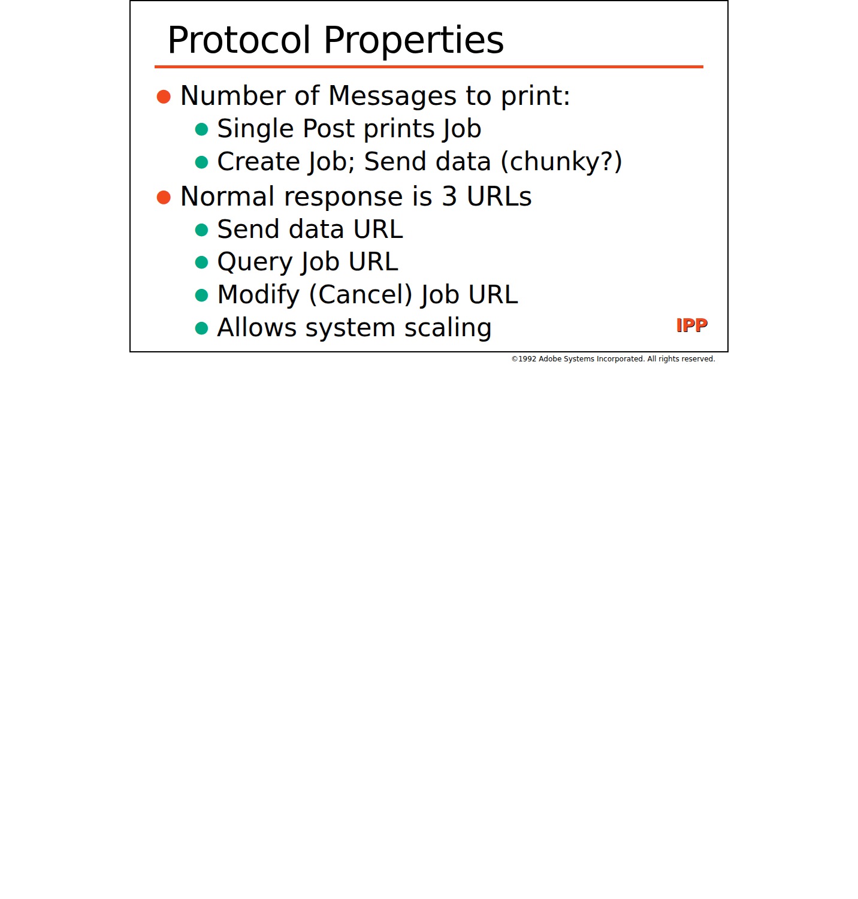Protocol Properties
Number of Messages to print:
Single Post prints Job
Create Job; Send data (chunky?)
Normal response is 3 URLs
Send data URL
Query Job URL
Modify (Cancel) Job URL
Allows system scaling
IPP
©1992 Adobe Systems Incorporated. All rights reserved.